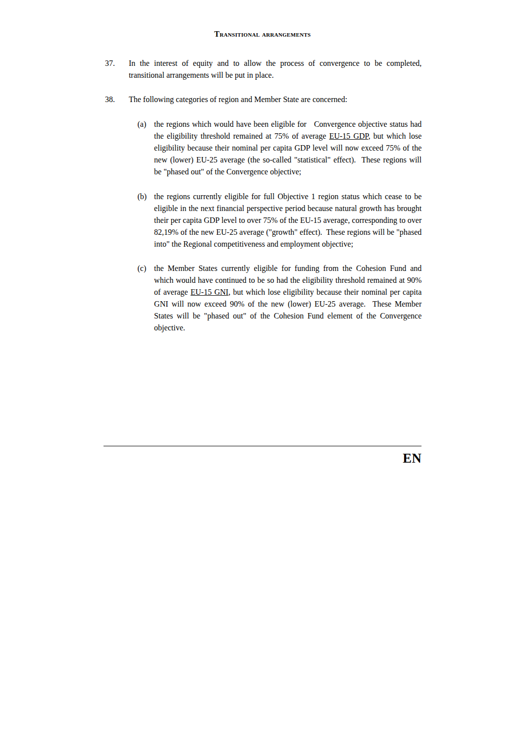Transitional arrangements
37.
In the interest of equity and to allow the process of convergence to be completed, transitional arrangements will be put in place.
38.
The following categories of region and Member State are concerned:
(a)
the regions which would have been eligible for Convergence objective status had the eligibility threshold remained at 75% of average EU-15 GDP, but which lose eligibility because their nominal per capita GDP level will now exceed 75% of the new (lower) EU-25 average (the so-called "statistical" effect). These regions will be "phased out" of the Convergence objective;
(b)
the regions currently eligible for full Objective 1 region status which cease to be eligible in the next financial perspective period because natural growth has brought their per capita GDP level to over 75% of the EU-15 average, corresponding to over 82,19% of the new EU-25 average ("growth" effect). These regions will be "phased into" the Regional competitiveness and employment objective;
(c)
the Member States currently eligible for funding from the Cohesion Fund and which would have continued to be so had the eligibility threshold remained at 90% of average EU-15 GNI, but which lose eligibility because their nominal per capita GNI will now exceed 90% of the new (lower) EU-25 average. These Member States will be "phased out" of the Cohesion Fund element of the Convergence objective.
EN